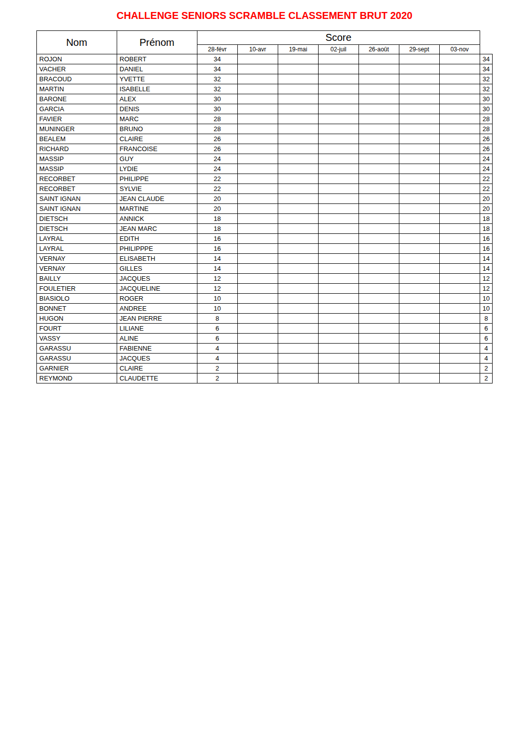CHALLENGE SENIORS SCRAMBLE CLASSEMENT BRUT 2020
| Nom | Prénom | Score | |
| --- | --- | --- | --- |
| 28-févr | 10-avr | 19-mai | 02-juil | 26-août | 29-sept | 03-nov |
| ROJON | ROBERT | 34 | | | | | | | 34 |
| VACHER | DANIEL | 34 | | | | | | | 34 |
| BRACOUD | YVETTE | 32 | | | | | | | 32 |
| MARTIN | ISABELLE | 32 | | | | | | | 32 |
| BARONE | ALEX | 30 | | | | | | | 30 |
| GARCIA | DENIS | 30 | | | | | | | 30 |
| FAVIER | MARC | 28 | | | | | | | 28 |
| MUNINGER | BRUNO | 28 | | | | | | | 28 |
| BEALEM | CLAIRE | 26 | | | | | | | 26 |
| RICHARD | FRANCOISE | 26 | | | | | | | 26 |
| MASSIP | GUY | 24 | | | | | | | 24 |
| MASSIP | LYDIE | 24 | | | | | | | 24 |
| RECORBET | PHILIPPE | 22 | | | | | | | 22 |
| RECORBET | SYLVIE | 22 | | | | | | | 22 |
| SAINT IGNAN | JEAN CLAUDE | 20 | | | | | | | 20 |
| SAINT IGNAN | MARTINE | 20 | | | | | | | 20 |
| DIETSCH | ANNICK | 18 | | | | | | | 18 |
| DIETSCH | JEAN MARC | 18 | | | | | | | 18 |
| LAYRAL | EDITH | 16 | | | | | | | 16 |
| LAYRAL | PHILIPPPE | 16 | | | | | | | 16 |
| VERNAY | ELISABETH | 14 | | | | | | | 14 |
| VERNAY | GILLES | 14 | | | | | | | 14 |
| BAILLY | JACQUES | 12 | | | | | | | 12 |
| FOULETIER | JACQUELINE | 12 | | | | | | | 12 |
| BIASIOLO | ROGER | 10 | | | | | | | 10 |
| BONNET | ANDREE | 10 | | | | | | | 10 |
| HUGON | JEAN PIERRE | 8 | | | | | | | 8 |
| FOURT | LILIANE | 6 | | | | | | | 6 |
| VASSY | ALINE | 6 | | | | | | | 6 |
| GARASSU | FABIENNE | 4 | | | | | | | 4 |
| GARASSU | JACQUES | 4 | | | | | | | 4 |
| GARNIER | CLAIRE | 2 | | | | | | | 2 |
| REYMOND | CLAUDETTE | 2 | | | | | | | 2 |